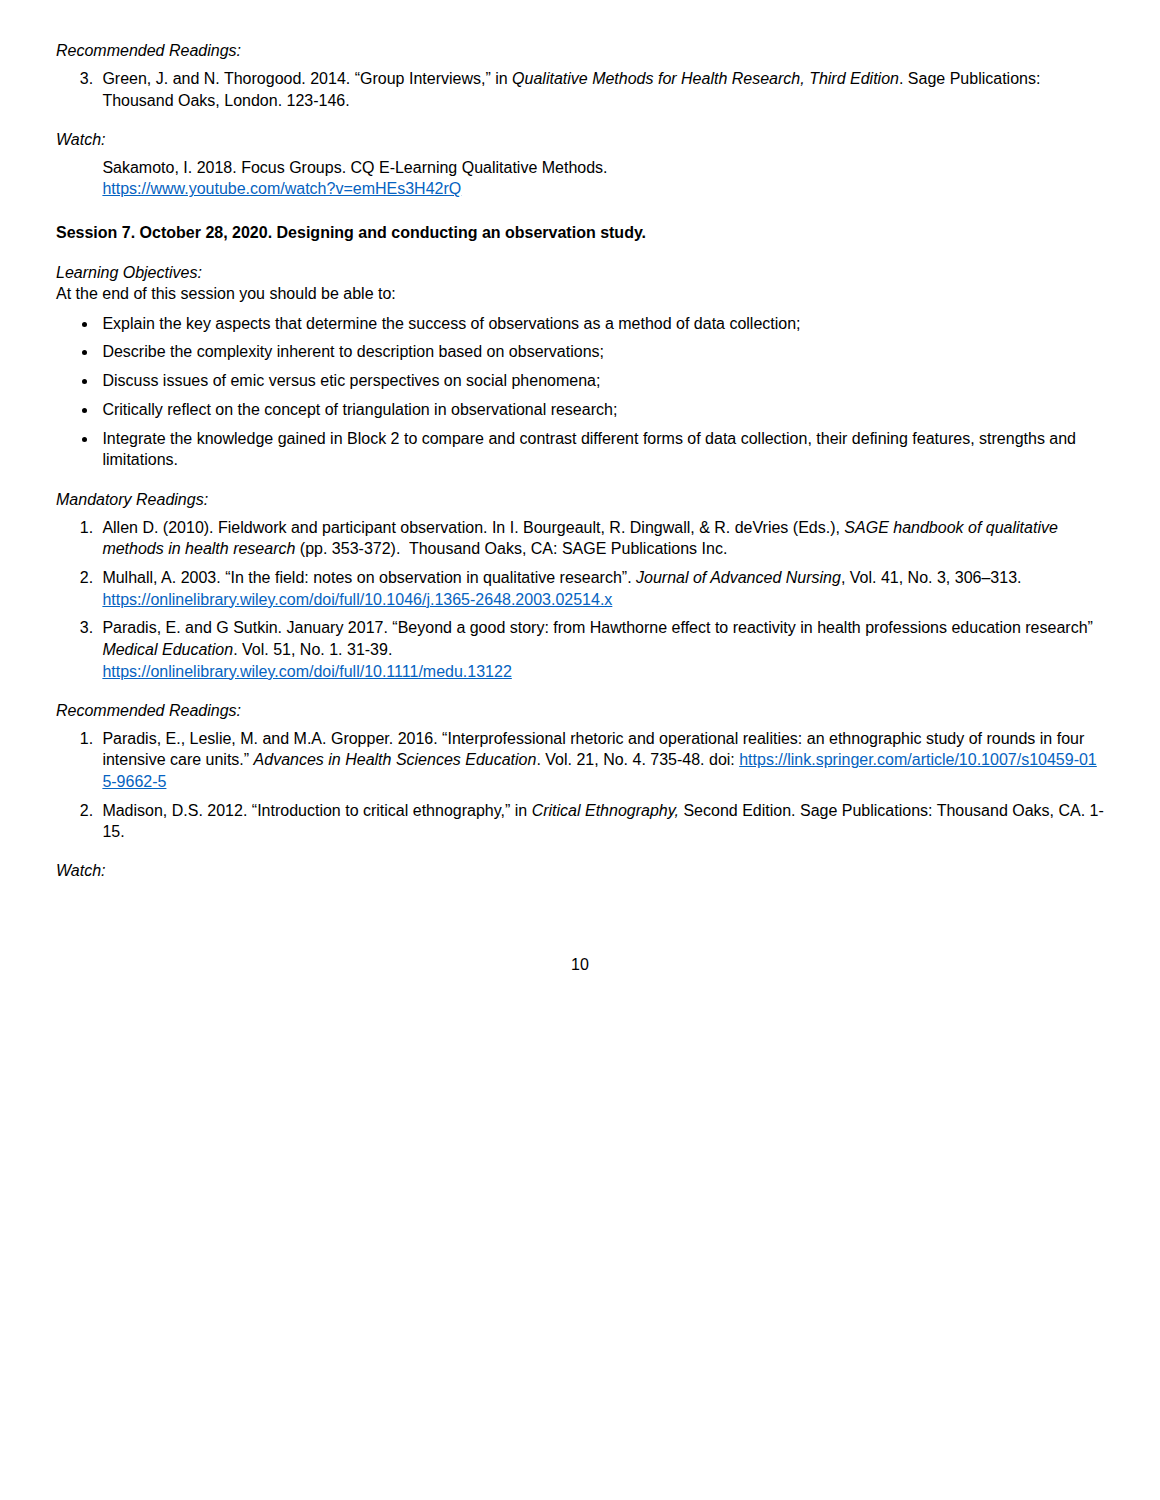Recommended Readings:
Green, J. and N. Thorogood. 2014. “Group Interviews,” in Qualitative Methods for Health Research, Third Edition. Sage Publications: Thousand Oaks, London. 123-146.
Watch:
Sakamoto, I. 2018. Focus Groups. CQ E-Learning Qualitative Methods.
https://www.youtube.com/watch?v=emHEs3H42rQ
Session 7. October 28, 2020. Designing and conducting an observation study.
Learning Objectives:
At the end of this session you should be able to:
Explain the key aspects that determine the success of observations as a method of data collection;
Describe the complexity inherent to description based on observations;
Discuss issues of emic versus etic perspectives on social phenomena;
Critically reflect on the concept of triangulation in observational research;
Integrate the knowledge gained in Block 2 to compare and contrast different forms of data collection, their defining features, strengths and limitations.
Mandatory Readings:
Allen D. (2010). Fieldwork and participant observation. In I. Bourgeault, R. Dingwall, & R. deVries (Eds.), SAGE handbook of qualitative methods in health research (pp. 353-372). Thousand Oaks, CA: SAGE Publications Inc.
Mulhall, A. 2003. “In the field: notes on observation in qualitative research”. Journal of Advanced Nursing, Vol. 41, No. 3, 306–313.
https://onlinelibrary.wiley.com/doi/full/10.1046/j.1365-2648.2003.02514.x
Paradis, E. and G Sutkin. January 2017. “Beyond a good story: from Hawthorne effect to reactivity in health professions education research” Medical Education. Vol. 51, No. 1. 31-39.
https://onlinelibrary.wiley.com/doi/full/10.1111/medu.13122
Recommended Readings:
Paradis, E., Leslie, M. and M.A. Gropper. 2016. “Interprofessional rhetoric and operational realities: an ethnographic study of rounds in four intensive care units.” Advances in Health Sciences Education. Vol. 21, No. 4. 735-48. doi: https://link.springer.com/article/10.1007/s10459-015-9662-5
Madison, D.S. 2012. “Introduction to critical ethnography,” in Critical Ethnography, Second Edition. Sage Publications: Thousand Oaks, CA. 1-15.
Watch:
10